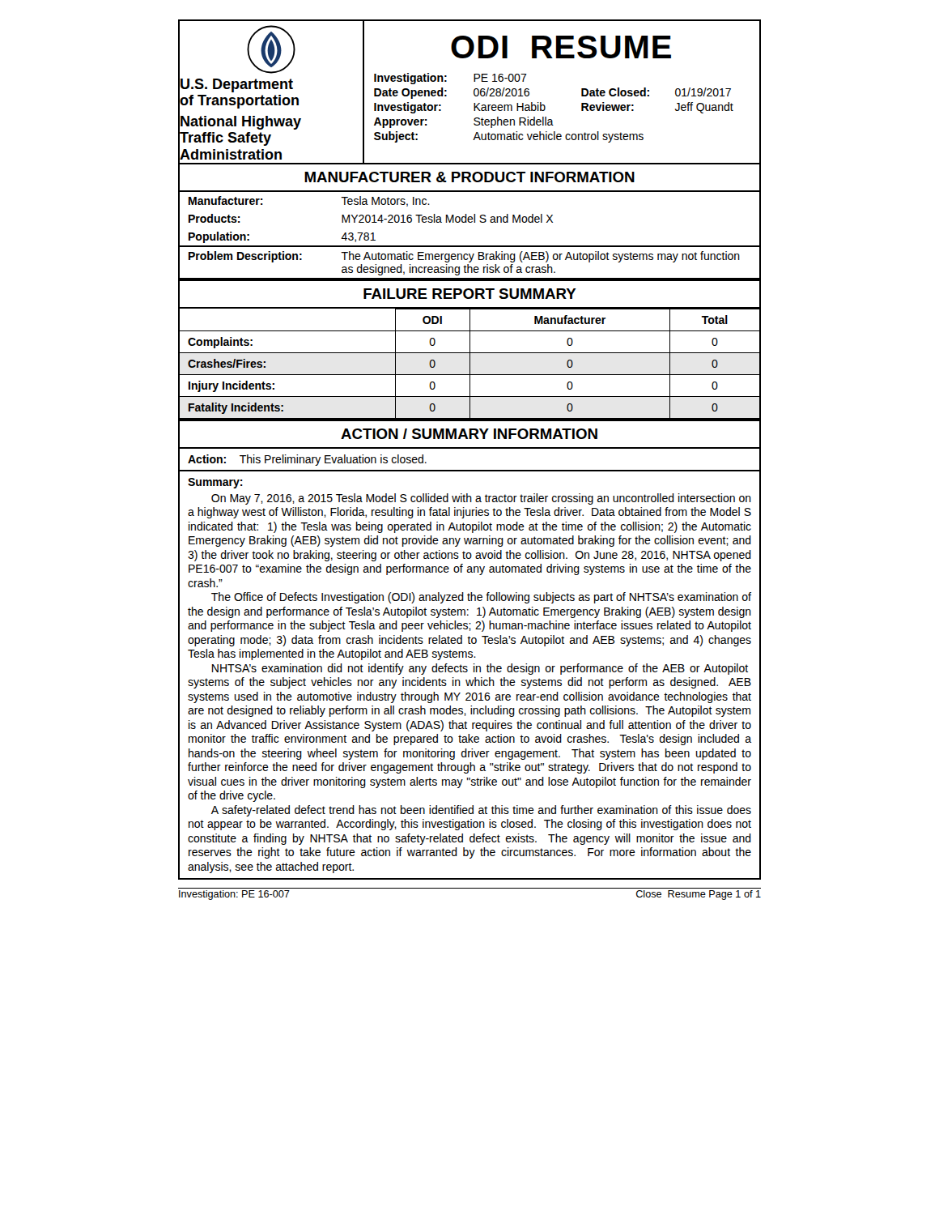| U.S. Department of Transportation National Highway Traffic Safety Administration | ODI RESUME / Investigation: / PE 16-007 / / / / Date Opened: / 06/28/2016 / Date Closed: / 01/19/2017 / / Investigator: / Kareem Habib / Reviewer: / Jeff Quandt / / Approver: / Stephen Ridella / / / / Subject: / Automatic vehicle control systems / |
MANUFACTURER & PRODUCT INFORMATION
| Manufacturer: | Tesla Motors, Inc. |
| Products: | MY2014-2016 Tesla Model S and Model X |
| Population: | 43,781 |
| Problem Description: | The Automatic Emergency Braking (AEB) or Autopilot systems may not function as designed, increasing the risk of a crash. |
FAILURE REPORT SUMMARY
| | ODI | Manufacturer | Total |
| --- | --- | --- | --- |
| Complaints: | 0 | 0 | 0 |
| Crashes/Fires: | 0 | 0 | 0 |
| Injury Incidents: | 0 | 0 | 0 |
| Fatality Incidents: | 0 | 0 | 0 |
ACTION / SUMMARY INFORMATION
| Action: This Preliminary Evaluation is closed. |
| Summary: On May 7, 2016, a 2015 Tesla Model S collided with a tractor trailer crossing an uncontrolled intersection on a highway west of Williston, Florida, resulting in fatal injuries to the Tesla driver. Data obtained from the Model S indicated that: 1) the Tesla was being operated in Autopilot mode at the time of the collision; 2) the Automatic Emergency Braking (AEB) system did not provide any warning or automated braking for the collision event; and 3) the driver took no braking, steering or other actions to avoid the collision. On June 28, 2016, NHTSA opened PE16-007 to “examine the design and performance of any automated driving systems in use at the time of the crash.” The Office of Defects Investigation (ODI) analyzed the following subjects as part of NHTSA’s examination of the design and performance of Tesla’s Autopilot system: 1) Automatic Emergency Braking (AEB) system design and performance in the subject Tesla and peer vehicles; 2) human-machine interface issues related to Autopilot operating mode; 3) data from crash incidents related to Tesla’s Autopilot and AEB systems; and 4) changes Tesla has implemented in the Autopilot and AEB systems. NHTSA’s examination did not identify any defects in the design or performance of the AEB or Autopilot systems of the subject vehicles nor any incidents in which the systems did not perform as designed. AEB systems used in the automotive industry through MY 2016 are rear-end collision avoidance technologies that are not designed to reliably perform in all crash modes, including crossing path collisions. The Autopilot system is an Advanced Driver Assistance System (ADAS) that requires the continual and full attention of the driver to monitor the traffic environment and be prepared to take action to avoid crashes. Tesla's design included a hands-on the steering wheel system for monitoring driver engagement. That system has been updated to further reinforce the need for driver engagement through a "strike out" strategy. Drivers that do not respond to visual cues in the driver monitoring system alerts may "strike out" and lose Autopilot function for the remainder of the drive cycle. A safety-related defect trend has not been identified at this time and further examination of this issue does not appear to be warranted. Accordingly, this investigation is closed. The closing of this investigation does not constitute a finding by NHTSA that no safety-related defect exists. The agency will monitor the issue and reserves the right to take future action if warranted by the circumstances. For more information about the analysis, see the attached report. |
| Investigation: PE 16-007 | Close Resume Page 1 of 1 |